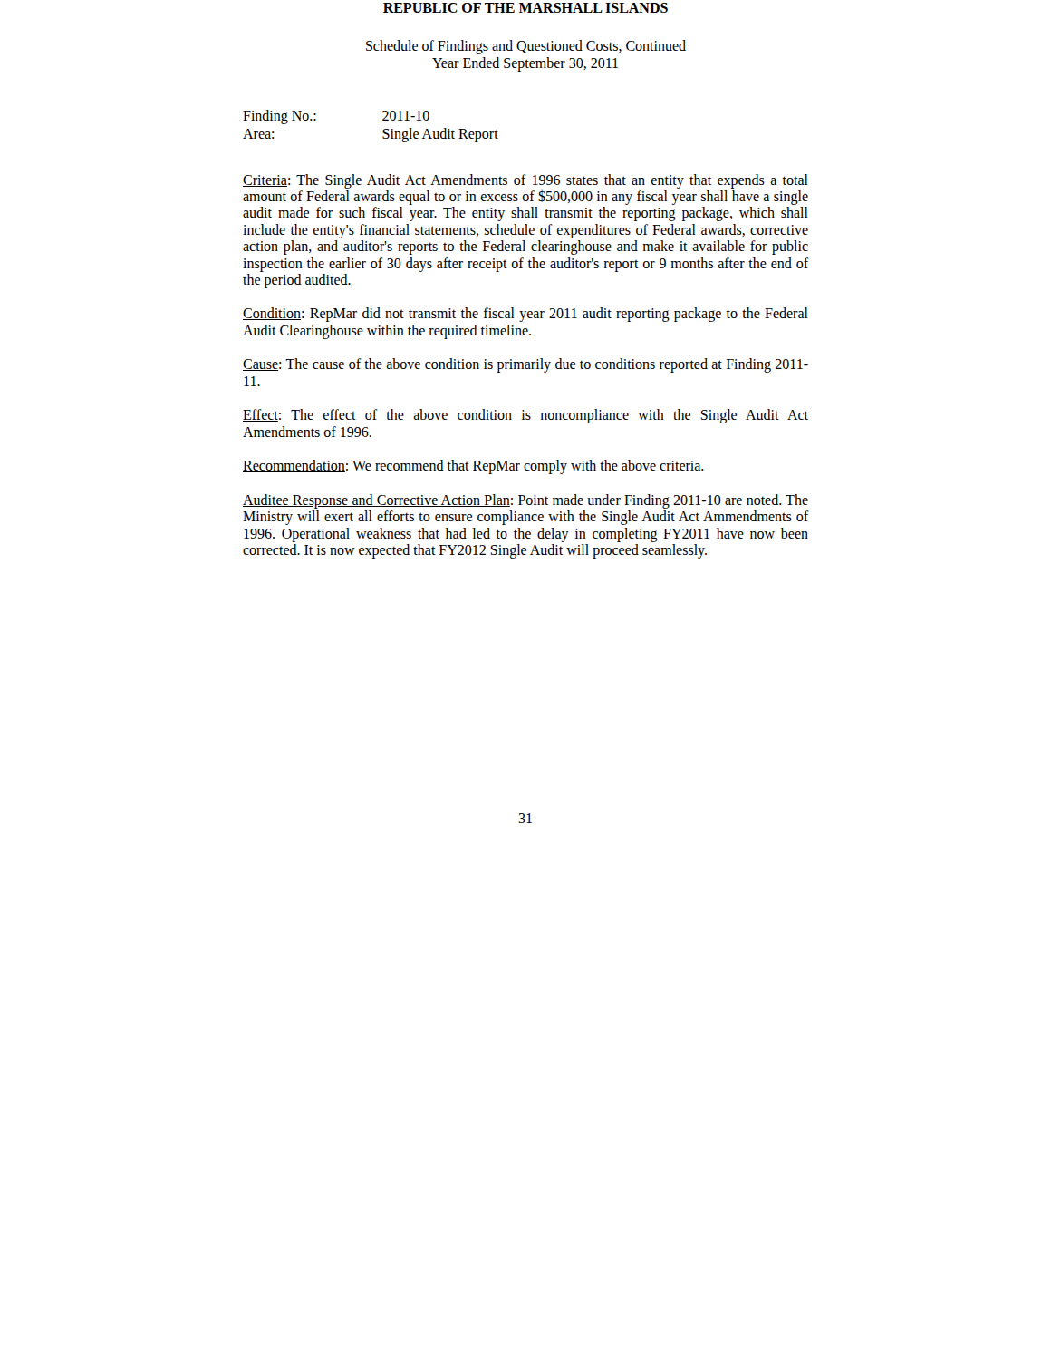REPUBLIC OF THE MARSHALL ISLANDS
Schedule of Findings and Questioned Costs, Continued
Year Ended September 30, 2011
Finding No.:
2011-10
Area:
Single Audit Report
Criteria: The Single Audit Act Amendments of 1996 states that an entity that expends a total amount of Federal awards equal to or in excess of $500,000 in any fiscal year shall have a single audit made for such fiscal year. The entity shall transmit the reporting package, which shall include the entity's financial statements, schedule of expenditures of Federal awards, corrective action plan, and auditor's reports to the Federal clearinghouse and make it available for public inspection the earlier of 30 days after receipt of the auditor's report or 9 months after the end of the period audited.
Condition: RepMar did not transmit the fiscal year 2011 audit reporting package to the Federal Audit Clearinghouse within the required timeline.
Cause: The cause of the above condition is primarily due to conditions reported at Finding 2011-11.
Effect: The effect of the above condition is noncompliance with the Single Audit Act Amendments of 1996.
Recommendation: We recommend that RepMar comply with the above criteria.
Auditee Response and Corrective Action Plan: Point made under Finding 2011-10 are noted. The Ministry will exert all efforts to ensure compliance with the Single Audit Act Ammendments of 1996. Operational weakness that had led to the delay in completing FY2011 have now been corrected. It is now expected that FY2012 Single Audit will proceed seamlessly.
31